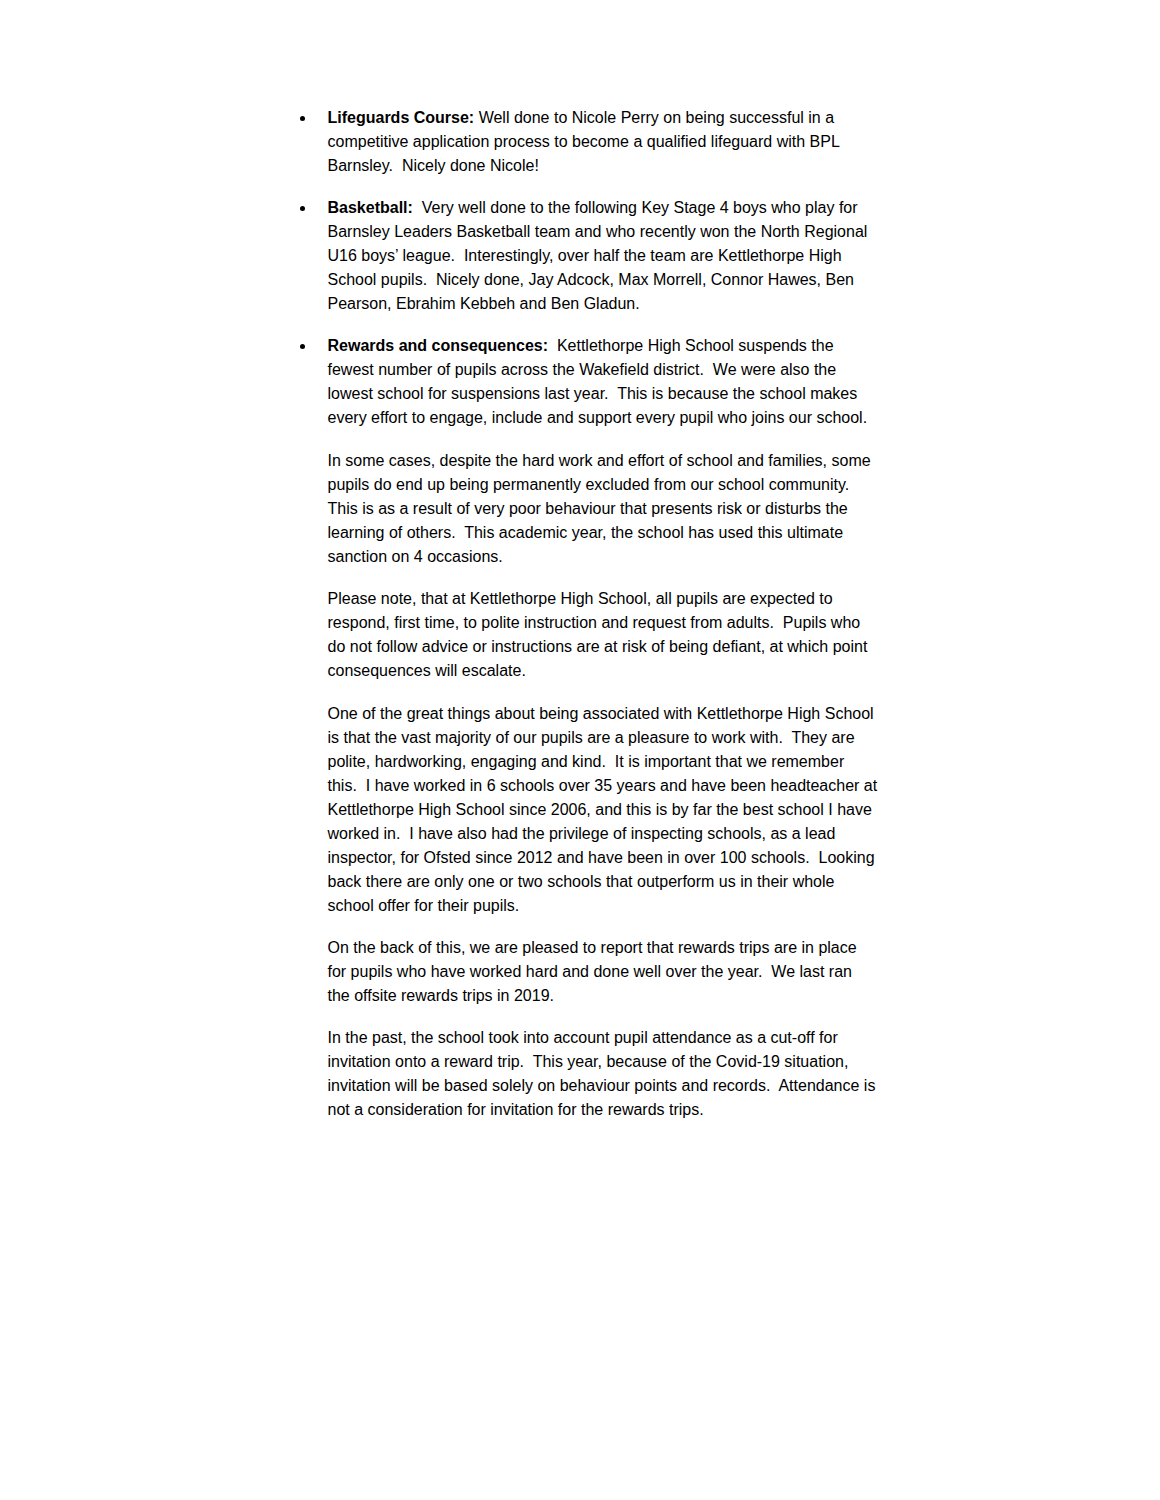Lifeguards Course: Well done to Nicole Perry on being successful in a competitive application process to become a qualified lifeguard with BPL Barnsley. Nicely done Nicole!
Basketball: Very well done to the following Key Stage 4 boys who play for Barnsley Leaders Basketball team and who recently won the North Regional U16 boys’ league. Interestingly, over half the team are Kettlethorpe High School pupils. Nicely done, Jay Adcock, Max Morrell, Connor Hawes, Ben Pearson, Ebrahim Kebbeh and Ben Gladun.
Rewards and consequences: Kettlethorpe High School suspends the fewest number of pupils across the Wakefield district. We were also the lowest school for suspensions last year. This is because the school makes every effort to engage, include and support every pupil who joins our school.
In some cases, despite the hard work and effort of school and families, some pupils do end up being permanently excluded from our school community. This is as a result of very poor behaviour that presents risk or disturbs the learning of others. This academic year, the school has used this ultimate sanction on 4 occasions.
Please note, that at Kettlethorpe High School, all pupils are expected to respond, first time, to polite instruction and request from adults. Pupils who do not follow advice or instructions are at risk of being defiant, at which point consequences will escalate.
One of the great things about being associated with Kettlethorpe High School is that the vast majority of our pupils are a pleasure to work with. They are polite, hardworking, engaging and kind. It is important that we remember this. I have worked in 6 schools over 35 years and have been headteacher at Kettlethorpe High School since 2006, and this is by far the best school I have worked in. I have also had the privilege of inspecting schools, as a lead inspector, for Ofsted since 2012 and have been in over 100 schools. Looking back there are only one or two schools that outperform us in their whole school offer for their pupils.
On the back of this, we are pleased to report that rewards trips are in place for pupils who have worked hard and done well over the year. We last ran the offsite rewards trips in 2019.
In the past, the school took into account pupil attendance as a cut-off for invitation onto a reward trip. This year, because of the Covid-19 situation, invitation will be based solely on behaviour points and records. Attendance is not a consideration for invitation for the rewards trips.